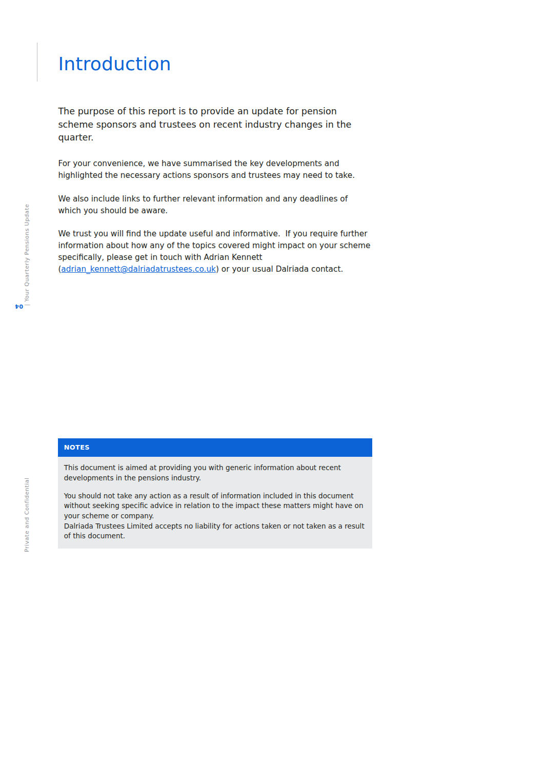04 | Your Quarterly Pensions Update Private and Confidential
Introduction
The purpose of this report is to provide an update for pension scheme sponsors and trustees on recent industry changes in the quarter.
For your convenience, we have summarised the key developments and highlighted the necessary actions sponsors and trustees may need to take.
We also include links to further relevant information and any deadlines of which you should be aware.
We trust you will find the update useful and informative. If you require further information about how any of the topics covered might impact on your scheme specifically, please get in touch with Adrian Kennett (adrian_kennett@dalriadatrustees.co.uk) or your usual Dalriada contact.
NOTES
This document is aimed at providing you with generic information about recent developments in the pensions industry.
You should not take any action as a result of information included in this document without seeking specific advice in relation to the impact these matters might have on your scheme or company.
Dalriada Trustees Limited accepts no liability for actions taken or not taken as a result of this document.